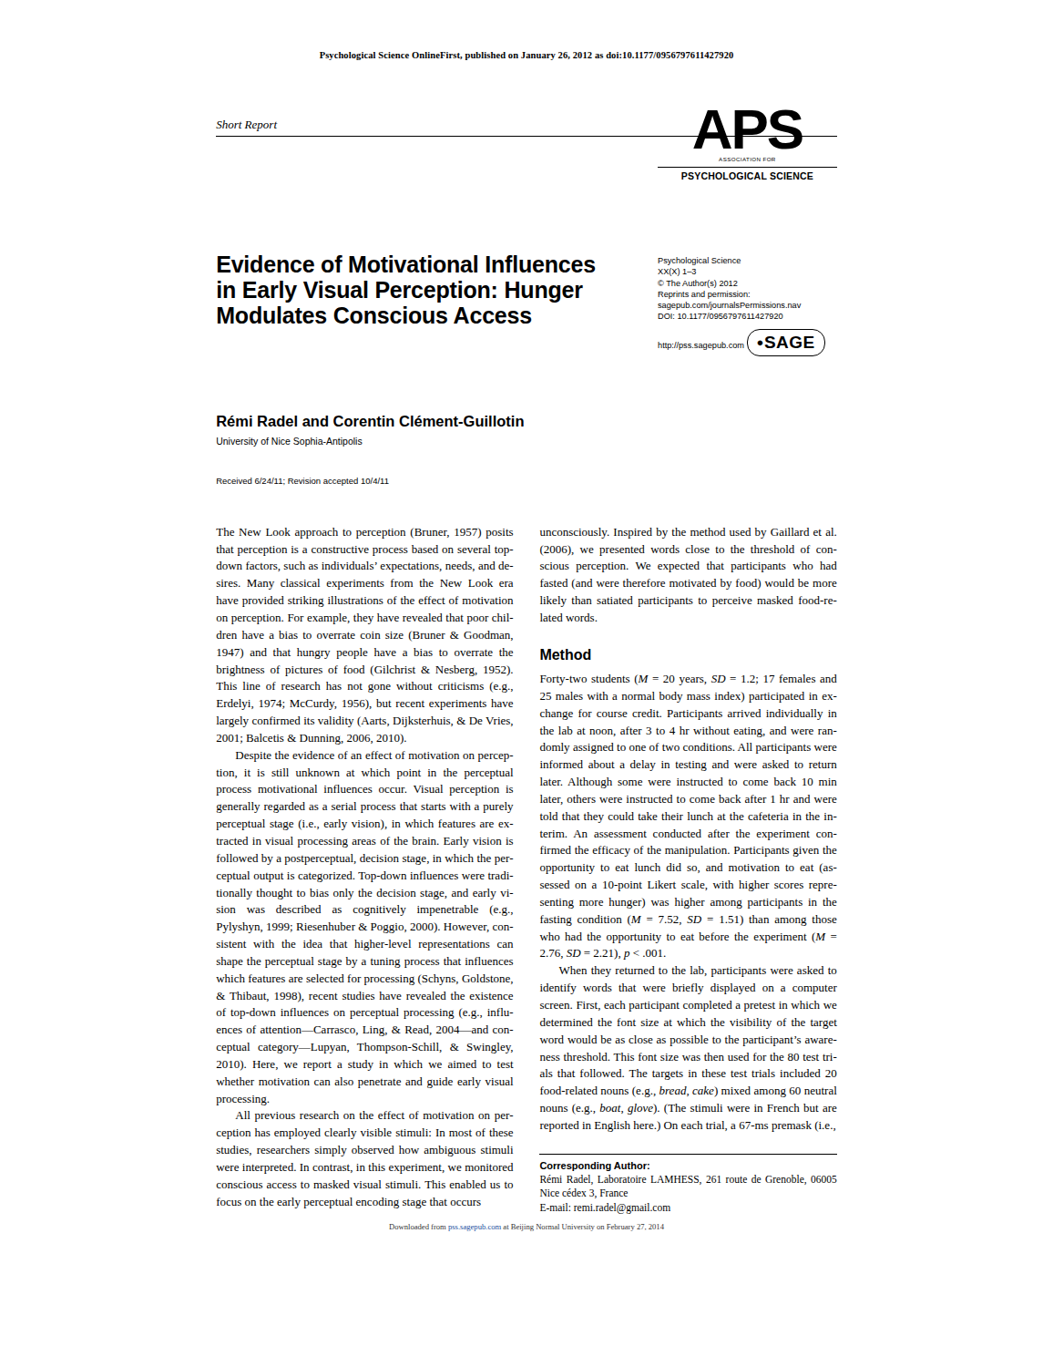Psychological Science OnlineFirst, published on January 26, 2012 as doi:10.1177/0956797611427920
APS
ASSOCIATION FOR
PSYCHOLOGICAL SCIENCE
Short Report
Evidence of Motivational Influences in Early Visual Perception: Hunger Modulates Conscious Access
Psychological Science
XX(X) 1–3
© The Author(s) 2012
Reprints and permission:
sagepub.com/journalsPermissions.nav
DOI: 10.1177/0956797611427920
http://pss.sagepub.com
●SAGE
Rémi Radel and Corentin Clément-Guillotin
University of Nice Sophia-Antipolis
Received 6/24/11; Revision accepted 10/4/11
The New Look approach to perception (Bruner, 1957) posits that perception is a constructive process based on several top-down factors, such as individuals’ expectations, needs, and desires. Many classical experiments from the New Look era have provided striking illustrations of the effect of motivation on perception. For example, they have revealed that poor children have a bias to overrate coin size (Bruner & Goodman, 1947) and that hungry people have a bias to overrate the brightness of pictures of food (Gilchrist & Nesberg, 1952). This line of research has not gone without criticisms (e.g., Erdelyi, 1974; McCurdy, 1956), but recent experiments have largely confirmed its validity (Aarts, Dijksterhuis, & De Vries, 2001; Balcetis & Dunning, 2006, 2010).
Despite the evidence of an effect of motivation on perception, it is still unknown at which point in the perceptual process motivational influences occur. Visual perception is generally regarded as a serial process that starts with a purely perceptual stage (i.e., early vision), in which features are extracted in visual processing areas of the brain. Early vision is followed by a postperceptual, decision stage, in which the perceptual output is categorized. Top-down influences were traditionally thought to bias only the decision stage, and early vision was described as cognitively impenetrable (e.g., Pylyshyn, 1999; Riesenhuber & Poggio, 2000). However, consistent with the idea that higher-level representations can shape the perceptual stage by a tuning process that influences which features are selected for processing (Schyns, Goldstone, & Thibaut, 1998), recent studies have revealed the existence of top-down influences on perceptual processing (e.g., influences of attention—Carrasco, Ling, & Read, 2004—and conceptual category—Lupyan, Thompson-Schill, & Swingley, 2010). Here, we report a study in which we aimed to test whether motivation can also penetrate and guide early visual processing.
All previous research on the effect of motivation on perception has employed clearly visible stimuli: In most of these studies, researchers simply observed how ambiguous stimuli were interpreted. In contrast, in this experiment, we monitored conscious access to masked visual stimuli. This enabled us to focus on the early perceptual encoding stage that occurs
unconsciously. Inspired by the method used by Gaillard et al. (2006), we presented words close to the threshold of conscious perception. We expected that participants who had fasted (and were therefore motivated by food) would be more likely than satiated participants to perceive masked food-related words.
Method
Forty-two students (M = 20 years, SD = 1.2; 17 females and 25 males with a normal body mass index) participated in exchange for course credit. Participants arrived individually in the lab at noon, after 3 to 4 hr without eating, and were randomly assigned to one of two conditions. All participants were informed about a delay in testing and were asked to return later. Although some were instructed to come back 10 min later, others were instructed to come back after 1 hr and were told that they could take their lunch at the cafeteria in the interim. An assessment conducted after the experiment confirmed the efficacy of the manipulation. Participants given the opportunity to eat lunch did so, and motivation to eat (assessed on a 10-point Likert scale, with higher scores representing more hunger) was higher among participants in the fasting condition (M = 7.52, SD = 1.51) than among those who had the opportunity to eat before the experiment (M = 2.76, SD = 2.21), p < .001.
When they returned to the lab, participants were asked to identify words that were briefly displayed on a computer screen. First, each participant completed a pretest in which we determined the font size at which the visibility of the target word would be as close as possible to the participant’s awareness threshold. This font size was then used for the 80 test trials that followed. The targets in these test trials included 20 food-related nouns (e.g., bread, cake) mixed among 60 neutral nouns (e.g., boat, glove). (The stimuli were in French but are reported in English here.) On each trial, a 67-ms premask (i.e.,
Corresponding Author:
Rémi Radel, Laboratoire LAMHESS, 261 route de Grenoble, 06005 Nice cédex 3, France
E-mail: remi.radel@gmail.com
Downloaded from pss.sagepub.com at Beijing Normal University on February 27, 2014